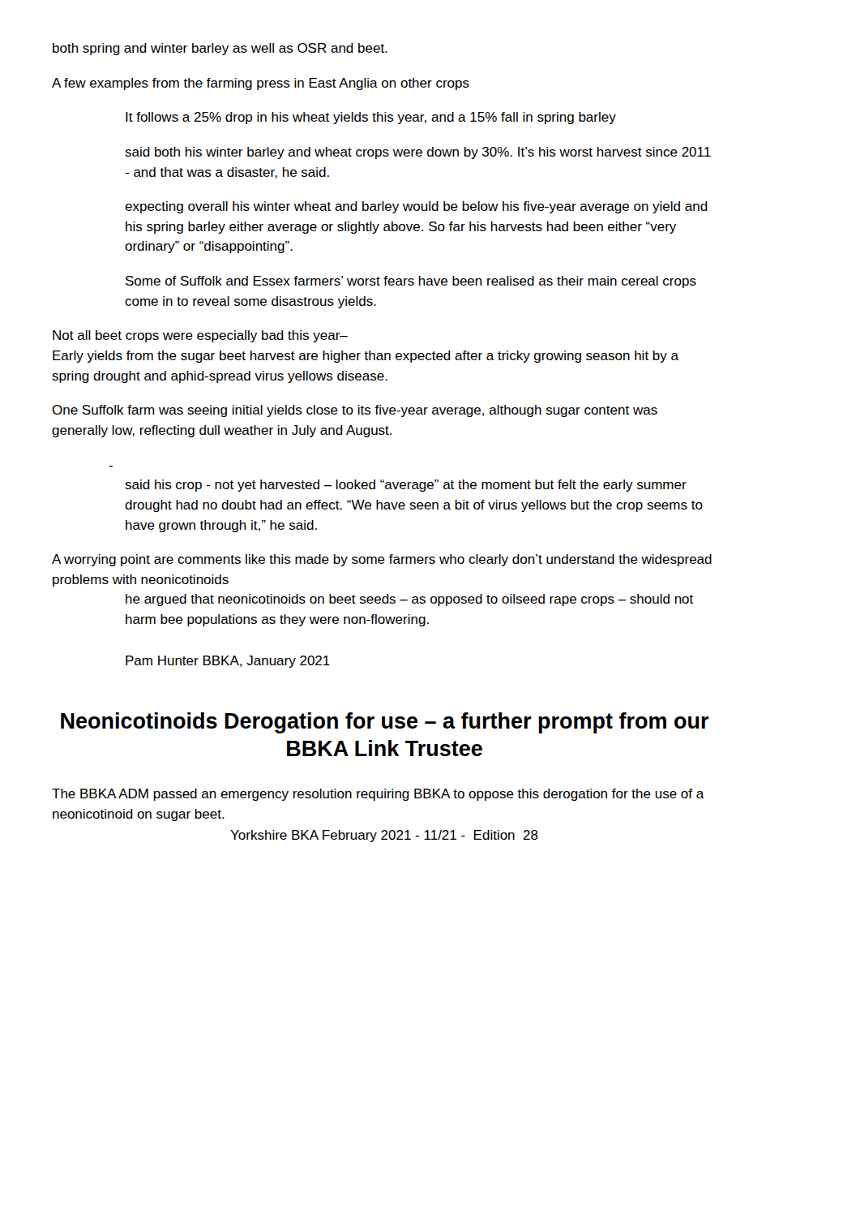both spring and winter barley as well as OSR and beet.
A few examples from the farming press in East Anglia on other crops
It follows a 25% drop in his wheat yields this year, and a 15% fall in spring barley
said both his winter barley and wheat crops were down by 30%. It’s his worst harvest since 2011 - and that was a disaster, he said.
expecting overall his winter wheat and barley would be below his five-year average on yield and his spring barley either average or slightly above. So far his harvests had been either “very ordinary” or “disappointing”.
Some of Suffolk and Essex farmers’ worst fears have been realised as their main cereal crops come in to reveal some disastrous yields.
Not all beet crops were especially bad this year–
Early yields from the sugar beet harvest are higher than expected after a tricky growing season hit by a spring drought and aphid-spread virus yellows disease.
One Suffolk farm was seeing initial yields close to its five-year average, although sugar content was generally low, reflecting dull weather in July and August.
-
said his crop - not yet harvested – looked “average” at the moment but felt the early summer drought had no doubt had an effect. “We have seen a bit of virus yellows but the crop seems to have grown through it,” he said.
A worrying point are comments like this made by some farmers who clearly don’t understand the widespread problems with neonicotinoids
he argued that neonicotinoids on beet seeds – as opposed to oilseed rape crops – should not harm bee populations as they were non-flowering.
Pam Hunter BBKA, January 2021
Neonicotinoids Derogation for use – a further prompt from our BBKA Link Trustee
The BBKA ADM passed an emergency resolution requiring BBKA to oppose this derogation for the use of a neonicotinoid on sugar beet.
Yorkshire BKA February 2021 - 11/21 - Edition 28